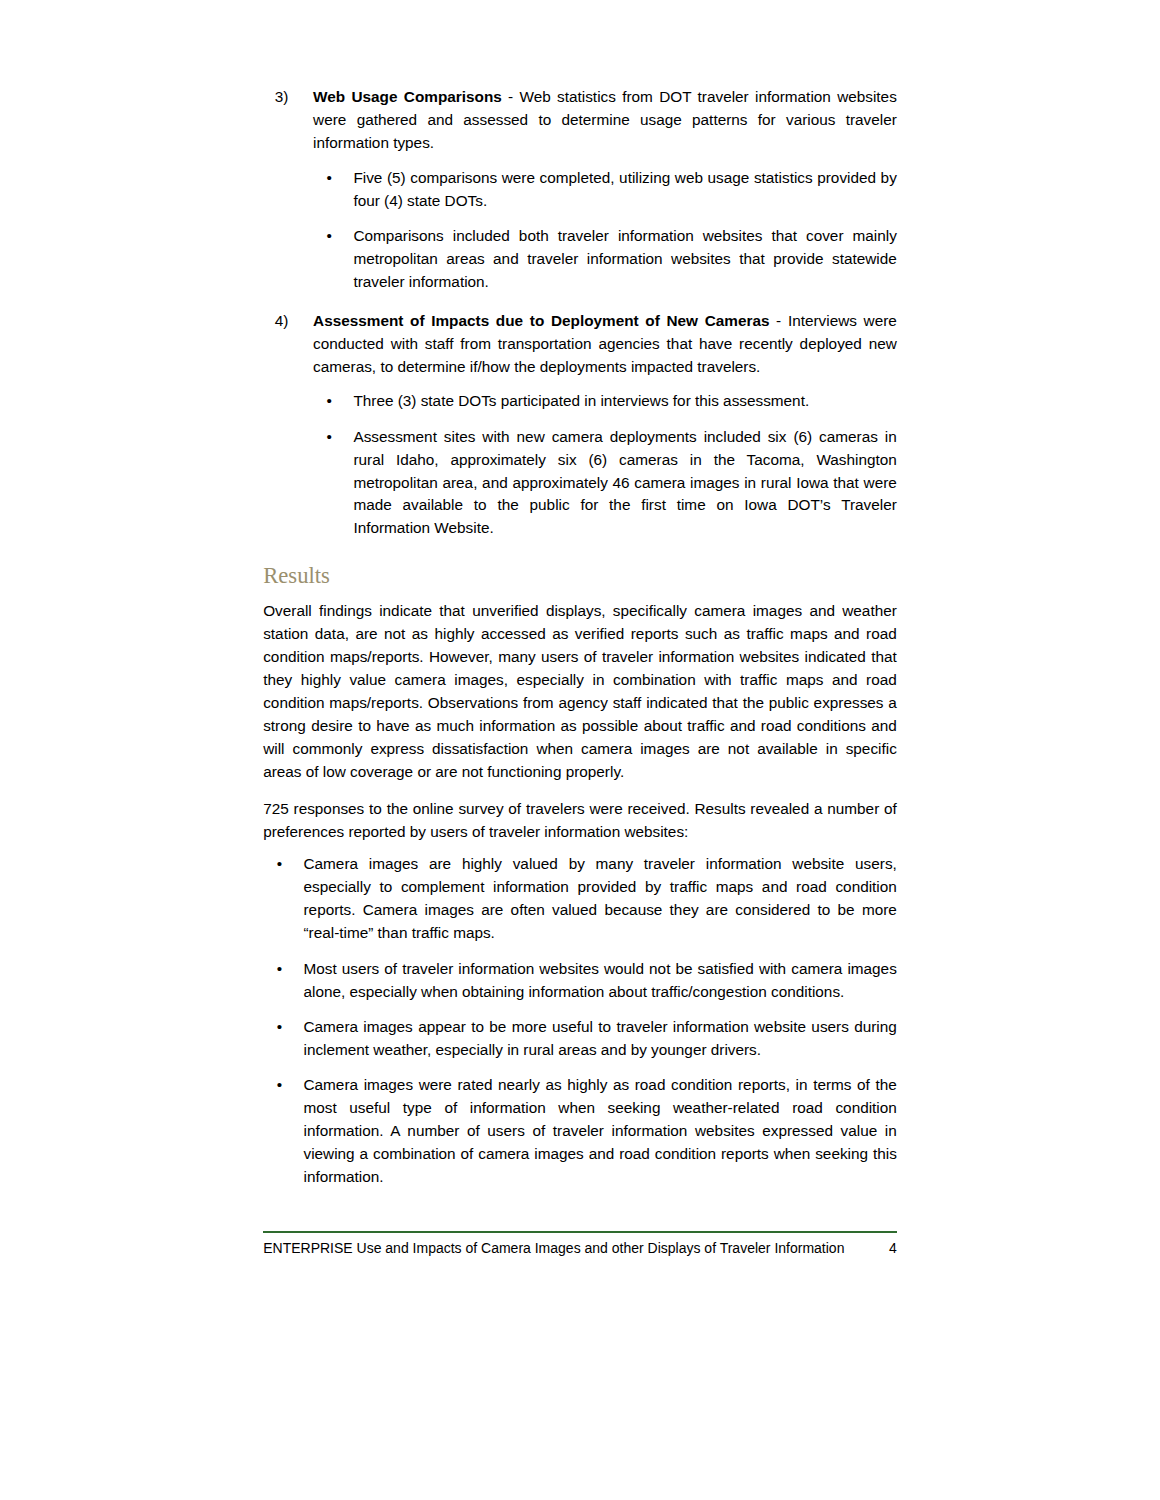3 Web Usage Comparisons - Web statistics from DOT traveler information websites were gathered and assessed to determine usage patterns for various traveler information types.
Five (5) comparisons were completed, utilizing web usage statistics provided by four (4) state DOTs.
Comparisons included both traveler information websites that cover mainly metropolitan areas and traveler information websites that provide statewide traveler information.
4 Assessment of Impacts due to Deployment of New Cameras - Interviews were conducted with staff from transportation agencies that have recently deployed new cameras, to determine if/how the deployments impacted travelers.
Three (3) state DOTs participated in interviews for this assessment.
Assessment sites with new camera deployments included six (6) cameras in rural Idaho, approximately six (6) cameras in the Tacoma, Washington metropolitan area, and approximately 46 camera images in rural Iowa that were made available to the public for the first time on Iowa DOT’s Traveler Information Website.
Results
Overall findings indicate that unverified displays, specifically camera images and weather station data, are not as highly accessed as verified reports such as traffic maps and road condition maps/reports. However, many users of traveler information websites indicated that they highly value camera images, especially in combination with traffic maps and road condition maps/reports. Observations from agency staff indicated that the public expresses a strong desire to have as much information as possible about traffic and road conditions and will commonly express dissatisfaction when camera images are not available in specific areas of low coverage or are not functioning properly.
725 responses to the online survey of travelers were received. Results revealed a number of preferences reported by users of traveler information websites:
Camera images are highly valued by many traveler information website users, especially to complement information provided by traffic maps and road condition reports. Camera images are often valued because they are considered to be more “real-time” than traffic maps.
Most users of traveler information websites would not be satisfied with camera images alone, especially when obtaining information about traffic/congestion conditions.
Camera images appear to be more useful to traveler information website users during inclement weather, especially in rural areas and by younger drivers.
Camera images were rated nearly as highly as road condition reports, in terms of the most useful type of information when seeking weather-related road condition information. A number of users of traveler information websites expressed value in viewing a combination of camera images and road condition reports when seeking this information.
ENTERPRISE Use and Impacts of Camera Images and other Displays of Traveler Information
4